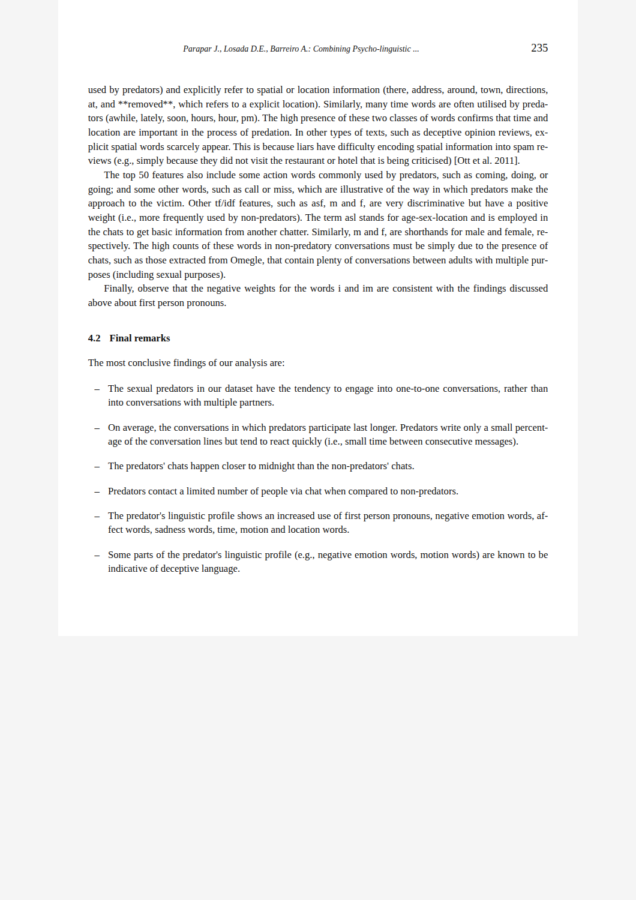Parapar J., Losada D.E., Barreiro A.: Combining Psycho-linguistic ... 235
used by predators) and explicitly refer to spatial or location information (there, address, around, town, directions, at, and **removed**, which refers to a explicit location). Similarly, many time words are often utilised by predators (awhile, lately, soon, hours, hour, pm). The high presence of these two classes of words confirms that time and location are important in the process of predation. In other types of texts, such as deceptive opinion reviews, explicit spatial words scarcely appear. This is because liars have difficulty encoding spatial information into spam reviews (e.g., simply because they did not visit the restaurant or hotel that is being criticised) [Ott et al. 2011].
The top 50 features also include some action words commonly used by predators, such as coming, doing, or going; and some other words, such as call or miss, which are illustrative of the way in which predators make the approach to the victim. Other tf/idf features, such as asf, m and f, are very discriminative but have a positive weight (i.e., more frequently used by non-predators). The term asl stands for age-sex-location and is employed in the chats to get basic information from another chatter. Similarly, m and f, are shorthands for male and female, respectively. The high counts of these words in non-predatory conversations must be simply due to the presence of chats, such as those extracted from Omegle, that contain plenty of conversations between adults with multiple purposes (including sexual purposes).
Finally, observe that the negative weights for the words i and im are consistent with the findings discussed above about first person pronouns.
4.2 Final remarks
The most conclusive findings of our analysis are:
The sexual predators in our dataset have the tendency to engage into one-to-one conversations, rather than into conversations with multiple partners.
On average, the conversations in which predators participate last longer. Predators write only a small percentage of the conversation lines but tend to react quickly (i.e., small time between consecutive messages).
The predators' chats happen closer to midnight than the non-predators' chats.
Predators contact a limited number of people via chat when compared to non-predators.
The predator's linguistic profile shows an increased use of first person pronouns, negative emotion words, affect words, sadness words, time, motion and location words.
Some parts of the predator's linguistic profile (e.g., negative emotion words, motion words) are known to be indicative of deceptive language.